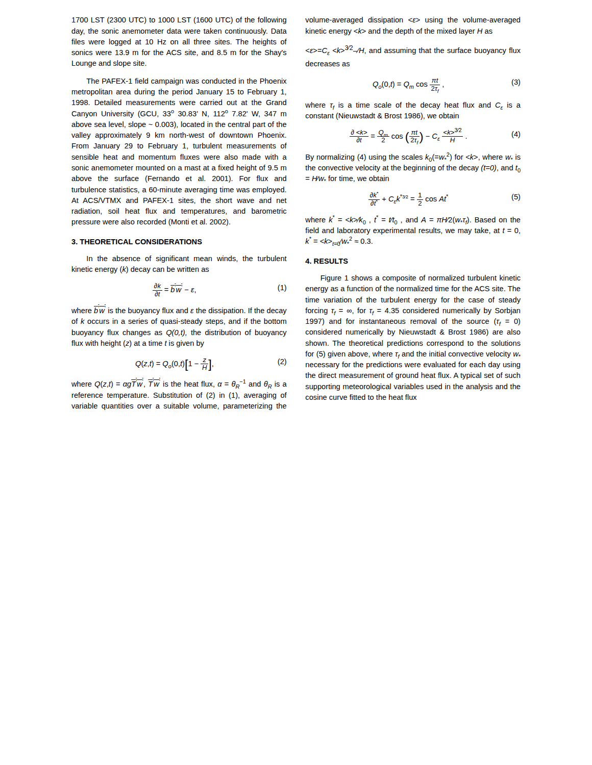1700 LST (2300 UTC) to 1000 LST (1600 UTC) of the following day, the sonic anemometer data were taken continuously. Data files were logged at 10 Hz on all three sites. The heights of sonics were 13.9 m for the ACS site, and 8.5 m for the Shay's Lounge and slope site.
The PAFEX-1 field campaign was conducted in the Phoenix metropolitan area during the period January 15 to February 1, 1998. Detailed measurements were carried out at the Grand Canyon University (GCU, 33o 30.83' N, 112o 7.82' W, 347 m above sea level, slope ~ 0.003), located in the central part of the valley approximately 9 km north-west of downtown Phoenix. From January 29 to February 1, turbulent measurements of sensible heat and momentum fluxes were also made with a sonic anemometer mounted on a mast at a fixed height of 9.5 m above the surface (Fernando et al. 2001). For flux and turbulence statistics, a 60-minute averaging time was employed. At ACS/VTMX and PAFEX-1 sites, the short wave and net radiation, soil heat flux and temperatures, and barometric pressure were also recorded (Monti et al. 2002).
3. Theoretical Considerations
In the absence of significant mean winds, the turbulent kinetic energy (k) decay can be written as
(1)∂k∂t = b'w' − ε,
where b'w' is the buoyancy flux and ε the dissipation. If the decay of k occurs in a series of quasi-steady steps, and if the bottom buoyancy flux changes as Q(0,t), the distribution of buoyancy flux with height (z) at a time t is given by
(2) Q(z,t) = Qo(0,t)[1 − zH],
where Q(z,t) = αg T'w', T'w' is the heat flux, α = θR−1 and θR is a reference temperature. Substitution of (2) in (1), averaging of variable quantities over a suitable volume, parameterizing the volume-averaged dissipation <ε> using the volume-averaged kinetic energy <k> and the depth of the mixed layer H as
<ε>=Cε <k>3⁄2 ⁄H, and assuming that the surface buoyancy flux decreases as
(3) Qo(0,t) = Qm cos πt 2τf ,
where τf is a time scale of the decay heat flux and Cε is a constant (Nieuwstadt & Brost 1986), we obtain
(4)∂ <k>∂t = Qm 2 cos (πt 2τf) − Cε <k>3⁄2 H .
By normalizing (4) using the scales k0(=w*2) for <k>, where w* is the convective velocity at the beginning of the decay (t=0), and t0 = H⁄w* for time, we obtain
(5)∂k*∂t* + Cεk*3⁄2 = 12 cos At*
where k* = <k>⁄k0 , t* = t⁄t0 , and A = πH⁄2(w*τf). Based on the field and laboratory experimental results, we may take, at t = 0, k* = <k>t=0⁄w*2 ≈ 0.3.
4. Results
Figure 1 shows a composite of normalized turbulent kinetic energy as a function of the normalized time for the ACS site. The time variation of the turbulent energy for the case of steady forcing τf = ∞, for τf = 4.35 considered numerically by Sorbjan 1997) and for instantaneous removal of the source (τf = 0) considered numerically by Nieuwstadt & Brost 1986) are also shown. The theoretical predictions correspond to the solutions for (5) given above, where τf and the initial convective velocity w* necessary for the predictions were evaluated for each day using the direct measurement of ground heat flux. A typical set of such supporting meteorological variables used in the analysis and the cosine curve fitted to the heat flux